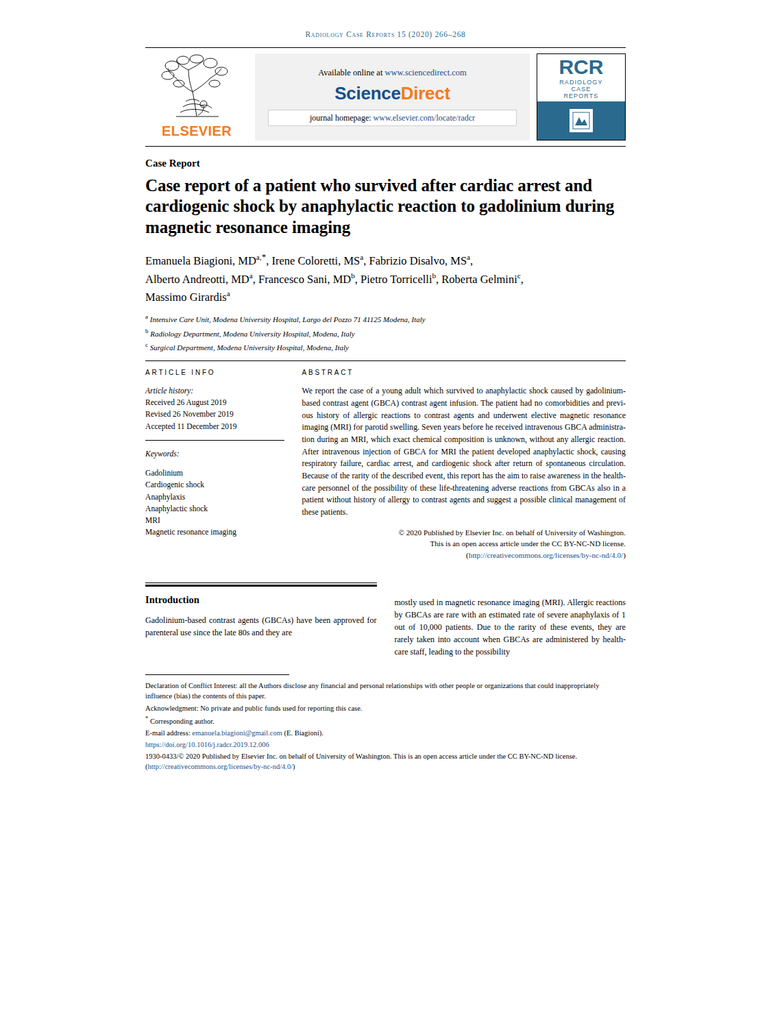Radiology Case Reports 15 (2020) 266–268
ELSEVIER
Available online at www.sciencedirect.com
ScienceDirect
journal homepage: www.elsevier.com/locate/radcr
RCR
Radiology
Case
Reports
Case Report
Case report of a patient who survived after cardiac arrest and cardiogenic shock by anaphylactic reaction to gadolinium during magnetic resonance imaging
Emanuela Biagioni, MDa,*, Irene Coloretti, MSa, Fabrizio Disalvo, MSa,
Alberto Andreotti, MDa, Francesco Sani, MDb, Pietro Torricellib, Roberta Gelminic,
Massimo Girardisa
a Intensive Care Unit, Modena University Hospital, Largo del Pozzo 71 41125 Modena, Italy
b Radiology Department, Modena University Hospital, Modena, Italy
c Surgical Department, Modena University Hospital, Modena, Italy
Article info
Article history:
Received 26 August 2019
Revised 26 November 2019
Accepted 11 December 2019
Keywords:
Gadolinium
Cardiogenic shock
Anaphylaxis
Anaphylactic shock
MRI
Magnetic resonance imaging
Abstract
We report the case of a young adult which survived to anaphylactic shock caused by gadolinium-based contrast agent (GBCA) contrast agent infusion. The patient had no comorbidities and previous history of allergic reactions to contrast agents and underwent elective magnetic resonance imaging (MRI) for parotid swelling. Seven years before he received intravenous GBCA administration during an MRI, which exact chemical composition is unknown, without any allergic reaction. After intravenous injection of GBCA for MRI the patient developed anaphylactic shock, causing respiratory failure, cardiac arrest, and cardiogenic shock after return of spontaneous circulation. Because of the rarity of the described event, this report has the aim to raise awareness in the healthcare personnel of the possibility of these life-threatening adverse reactions from GBCAs also in a patient without history of allergy to contrast agents and suggest a possible clinical management of these patients.
© 2020 Published by Elsevier Inc. on behalf of University of Washington.
This is an open access article under the CC BY-NC-ND license.
(http://creativecommons.org/licenses/by-nc-nd/4.0/)
Introduction
Gadolinium-based contrast agents (GBCAs) have been approved for parenteral use since the late 80s and they are
mostly used in magnetic resonance imaging (MRI). Allergic reactions by GBCAs are rare with an estimated rate of severe anaphylaxis of 1 out of 10,000 patients. Due to the rarity of these events, they are rarely taken into account when GBCAs are administered by healthcare staff, leading to the possibility
Declaration of Conflict Interest: all the Authors disclose any financial and personal relationships with other people or organizations that could inappropriately influence (bias) the contents of this paper.
Acknowledgment: No private and public funds used for reporting this case.
* Corresponding author.
E-mail address: emanuela.biagioni@gmail.com (E. Biagioni).
https://doi.org/10.1016/j.radcr.2019.12.006
1930-0433/© 2020 Published by Elsevier Inc. on behalf of University of Washington. This is an open access article under the CC BY-NC-ND license. (http://creativecommons.org/licenses/by-nc-nd/4.0/)